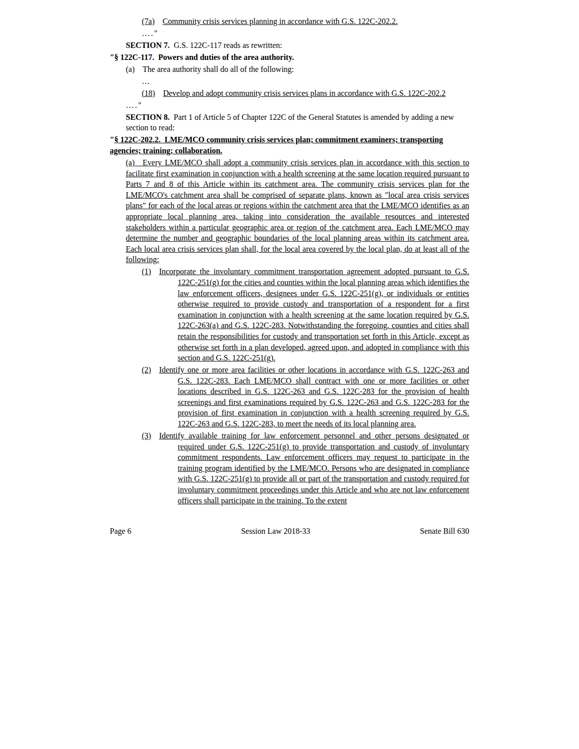(7a) Community crisis services planning in accordance with G.S. 122C-202.2.
…."
SECTION 7. G.S. 122C-117 reads as rewritten:
"§ 122C-117. Powers and duties of the area authority.
(a) The area authority shall do all of the following:
…
(18) Develop and adopt community crisis services plans in accordance with G.S. 122C-202.2
…."
SECTION 8. Part 1 of Article 5 of Chapter 122C of the General Statutes is amended by adding a new section to read:
"§ 122C-202.2. LME/MCO community crisis services plan; commitment examiners; transporting agencies; training; collaboration.
(a) Every LME/MCO shall adopt a community crisis services plan in accordance with this section to facilitate first examination in conjunction with a health screening at the same location required pursuant to Parts 7 and 8 of this Article within its catchment area. The community crisis services plan for the LME/MCO's catchment area shall be comprised of separate plans, known as "local area crisis services plans" for each of the local areas or regions within the catchment area that the LME/MCO identifies as an appropriate local planning area, taking into consideration the available resources and interested stakeholders within a particular geographic area or region of the catchment area. Each LME/MCO may determine the number and geographic boundaries of the local planning areas within its catchment area. Each local area crisis services plan shall, for the local area covered by the local plan, do at least all of the following:
(1) Incorporate the involuntary commitment transportation agreement adopted pursuant to G.S. 122C-251(g) for the cities and counties within the local planning areas which identifies the law enforcement officers, designees under G.S. 122C-251(g), or individuals or entities otherwise required to provide custody and transportation of a respondent for a first examination in conjunction with a health screening at the same location required by G.S. 122C-263(a) and G.S. 122C-283. Notwithstanding the foregoing, counties and cities shall retain the responsibilities for custody and transportation set forth in this Article, except as otherwise set forth in a plan developed, agreed upon, and adopted in compliance with this section and G.S. 122C-251(g).
(2) Identify one or more area facilities or other locations in accordance with G.S. 122C-263 and G.S. 122C-283. Each LME/MCO shall contract with one or more facilities or other locations described in G.S. 122C-263 and G.S. 122C-283 for the provision of health screenings and first examinations required by G.S. 122C-263 and G.S. 122C-283 for the provision of first examination in conjunction with a health screening required by G.S. 122C-263 and G.S. 122C-283, to meet the needs of its local planning area.
(3) Identify available training for law enforcement personnel and other persons designated or required under G.S. 122C-251(g) to provide transportation and custody of involuntary commitment respondents. Law enforcement officers may request to participate in the training program identified by the LME/MCO. Persons who are designated in compliance with G.S. 122C-251(g) to provide all or part of the transportation and custody required for involuntary commitment proceedings under this Article and who are not law enforcement officers shall participate in the training. To the extent
Page 6 Session Law 2018-33 Senate Bill 630